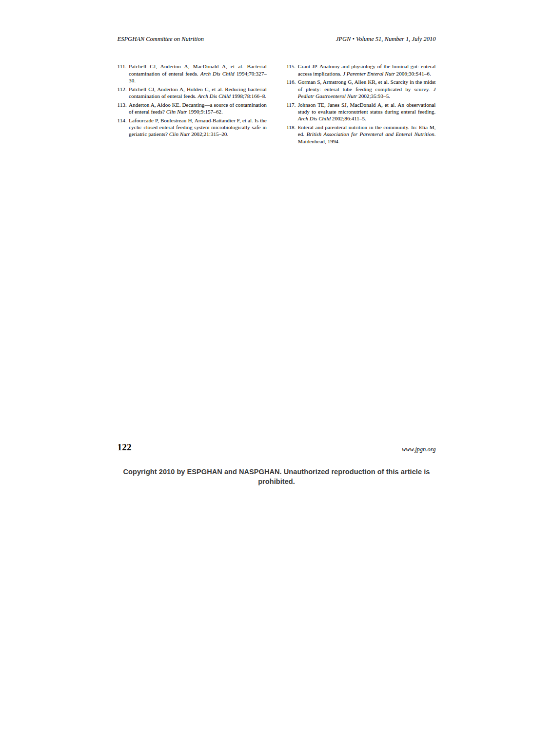ESPGHAN Committee on Nutrition JPGN • Volume 51, Number 1, July 2010
111. Patchell CJ, Anderton A, MacDonald A, et al. Bacterial contamination of enteral feeds. Arch Dis Child 1994;70:327–30.
112. Patchell CJ, Anderton A, Holden C, et al. Reducing bacterial contamination of enteral feeds. Arch Dis Child 1998;78:166–8.
113. Anderton A, Aidoo KE. Decanting—a source of contamination of enteral feeds? Clin Nutr 1990;9:157–62.
114. Lafourcade P, Boulestreau H, Arnaud-Battandier F, et al. Is the cyclic closed enteral feeding system microbiologically safe in geriatric patients? Clin Nutr 2002;21:315–20.
115. Grant JP. Anatomy and physiology of the luminal gut: enteral access implications. J Parenter Enteral Nutr 2006;30:S41–6.
116. Gorman S, Armstrong G, Allen KR, et al. Scarcity in the midst of plenty: enteral tube feeding complicated by scurvy. J Pediatr Gastroenterol Nutr 2002;35:93–5.
117. Johnson TE, Janes SJ, MacDonald A, et al. An observational study to evaluate micronutrient status during enteral feeding. Arch Dis Child 2002;86:411–5.
118. Enteral and parenteral nutrition in the community. In: Elia M, ed. British Association for Parenteral and Enteral Nutrition. Maidenhead, 1994.
122 www.jpgn.org
Copyright 2010 by ESPGHAN and NASPGHAN. Unauthorized reproduction of this article is prohibited.